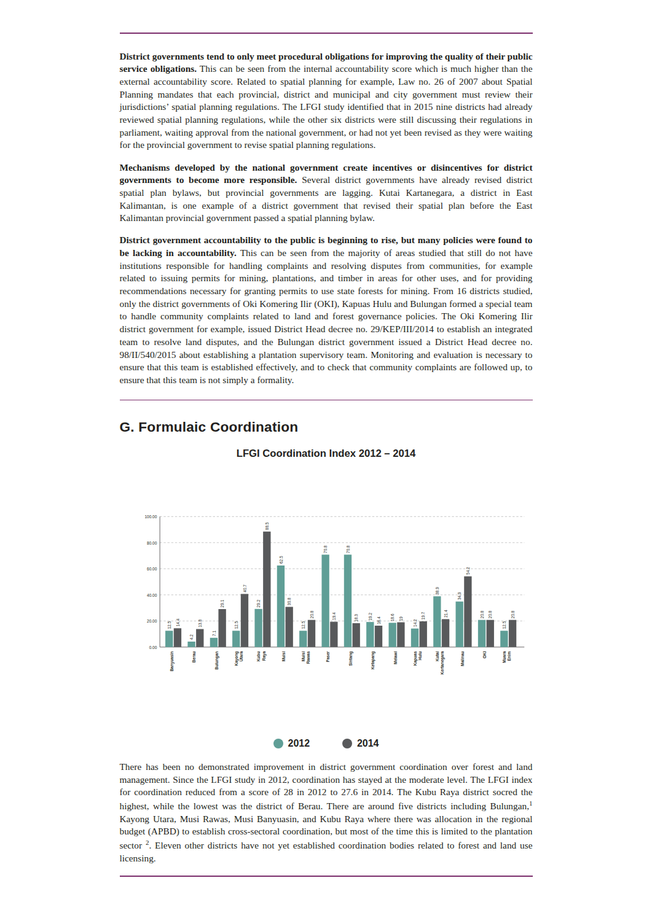District governments tend to only meet procedural obligations for improving the quality of their public service obligations. This can be seen from the internal accountability score which is much higher than the external accountability score. Related to spatial planning for example, Law no. 26 of 2007 about Spatial Planning mandates that each provincial, district and municipal and city government must review their jurisdictions’ spatial planning regulations. The LFGI study identified that in 2015 nine districts had already reviewed spatial planning regulations, while the other six districts were still discussing their regulations in parliament, waiting approval from the national government, or had not yet been revised as they were waiting for the provincial government to revise spatial planning regulations.
Mechanisms developed by the national government create incentives or disincentives for district governments to become more responsible. Several district governments have already revised district spatial plan bylaws, but provincial governments are lagging. Kutai Kartanegara, a district in East Kalimantan, is one example of a district government that revised their spatial plan before the East Kalimantan provincial government passed a spatial planning bylaw.
District government accountability to the public is beginning to rise, but many policies were found to be lacking in accountability. This can be seen from the majority of areas studied that still do not have institutions responsible for handling complaints and resolving disputes from communities, for example related to issuing permits for mining, plantations, and timber in areas for other uses, and for providing recommendations necessary for granting permits to use state forests for mining. From 16 districts studied, only the district governments of Oki Komering Ilir (OKI), Kapuas Hulu and Bulungan formed a special team to handle community complaints related to land and forest governance policies. The Oki Komering Ilir district government for example, issued District Head decree no. 29/KEP/III/2014 to establish an integrated team to resolve land disputes, and the Bulungan district government issued a District Head decree no. 98/II/540/2015 about establishing a plantation supervisory team. Monitoring and evaluation is necessary to ensure that this team is established effectively, and to check that community complaints are followed up, to ensure that this team is not simply a formality.
G. Formulaic Coordination
LFGI Coordination Index 2012 – 2014
100.00 80.00 60.00 40.00 20.00 0.00 12.5 14.4 Banyuasin 4.2 13.8 Berau 7.1 29.1 Bulungan 12.5 40.7 Kayong Utara 29.2 88.5 Kubu Raya 62.5 30.8 Muisi 12.5 20.8 Muisi Rawas 70.8 19.4 Paser 70.8 18.3 Sintang 19.2 16.4 Ketapang 18.6 19 Melawi 14.2 19.7 Kapuas Hulu 38.9 21.4 Kutai Kertanegara 34.9 54.2 Malinau 20.8 20.8 OKI 12.5 20.8 Muara Enim
2012 2014
There has been no demonstrated improvement in district government coordination over forest and land management. Since the LFGI study in 2012, coordination has stayed at the moderate level. The LFGI index for coordination reduced from a score of 28 in 2012 to 27.6 in 2014. The Kubu Raya district socred the highest, while the lowest was the district of Berau. There are around five districts including Bulungan,1 Kayong Utara, Musi Rawas, Musi Banyuasin, and Kubu Raya where there was allocation in the regional budget (APBD) to establish cross-sectoral coordination, but most of the time this is limited to the plantation sector 2. Eleven other districts have not yet established coordination bodies related to forest and land use licensing.